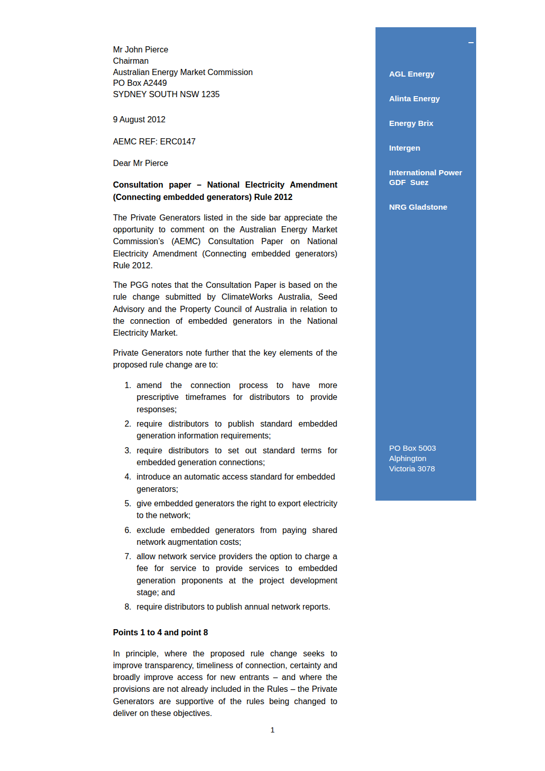AGL Energy
Alinta Energy
Energy Brix
Intergen
International Power
GDF Suez
NRG Gladstone
PO Box 5003
Alphington
Victoria 3078
Mr John Pierce
Chairman
Australian Energy Market Commission
PO Box A2449
SYDNEY SOUTH NSW 1235
9 August 2012
AEMC REF: ERC0147
Dear Mr Pierce
Consultation paper – National Electricity Amendment (Connecting embedded generators) Rule 2012
The Private Generators listed in the side bar appreciate the opportunity to comment on the Australian Energy Market Commission’s (AEMC) Consultation Paper on National Electricity Amendment (Connecting embedded generators) Rule 2012.
The PGG notes that the Consultation Paper is based on the rule change submitted by ClimateWorks Australia, Seed Advisory and the Property Council of Australia in relation to the connection of embedded generators in the National Electricity Market.
Private Generators note further that the key elements of the proposed rule change are to:
amend the connection process to have more prescriptive timeframes for distributors to provide responses;
require distributors to publish standard embedded generation information requirements;
require distributors to set out standard terms for embedded generation connections;
introduce an automatic access standard for embedded generators;
give embedded generators the right to export electricity to the network;
exclude embedded generators from paying shared network augmentation costs;
allow network service providers the option to charge a fee for service to provide services to embedded generation proponents at the project development stage; and
require distributors to publish annual network reports.
Points 1 to 4 and point 8
In principle, where the proposed rule change seeks to improve transparency, timeliness of connection, certainty and broadly improve access for new entrants – and where the provisions are not already included in the Rules – the Private Generators are supportive of the rules being changed to deliver on these objectives.
1